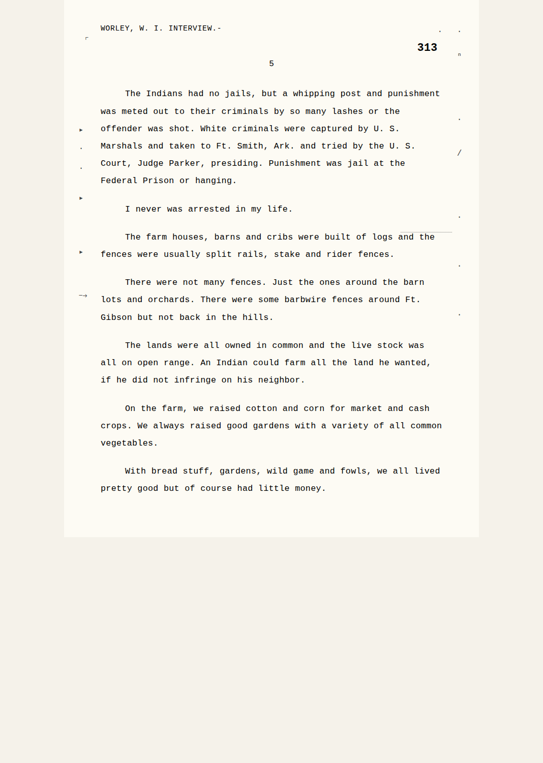WORLEY, W. I. INTERVIEW.-
313
⌜ · · ⁿ
5
▸ · · ▸ ▸ ⤍ · / · · ·
The Indians had no jails, but a whipping post and punishment was meted out to their criminals by so many lashes or the offender was shot. White criminals were captured by U. S. Marshals and taken to Ft. Smith, Ark. and tried by the U. S. Court, Judge Parker, presiding. Punishment was jail at the Federal Prison or hanging.
I never was arrested in my life.
The farm houses, barns and cribs were built of logs and the fences were usually split rails, stake and rider fences.
There were not many fences. Just the ones around the barn lots and orchards. There were some barbwire fences around Ft. Gibson but not back in the hills.
The lands were all owned in common and the live stock was all on open range. An Indian could farm all the land he wanted, if he did not infringe on his neighbor.
On the farm, we raised cotton and corn for market and cash crops. We always raised good gardens with a variety of all common vegetables.
With bread stuff, gardens, wild game and fowls, we all lived pretty good but of course had little money.